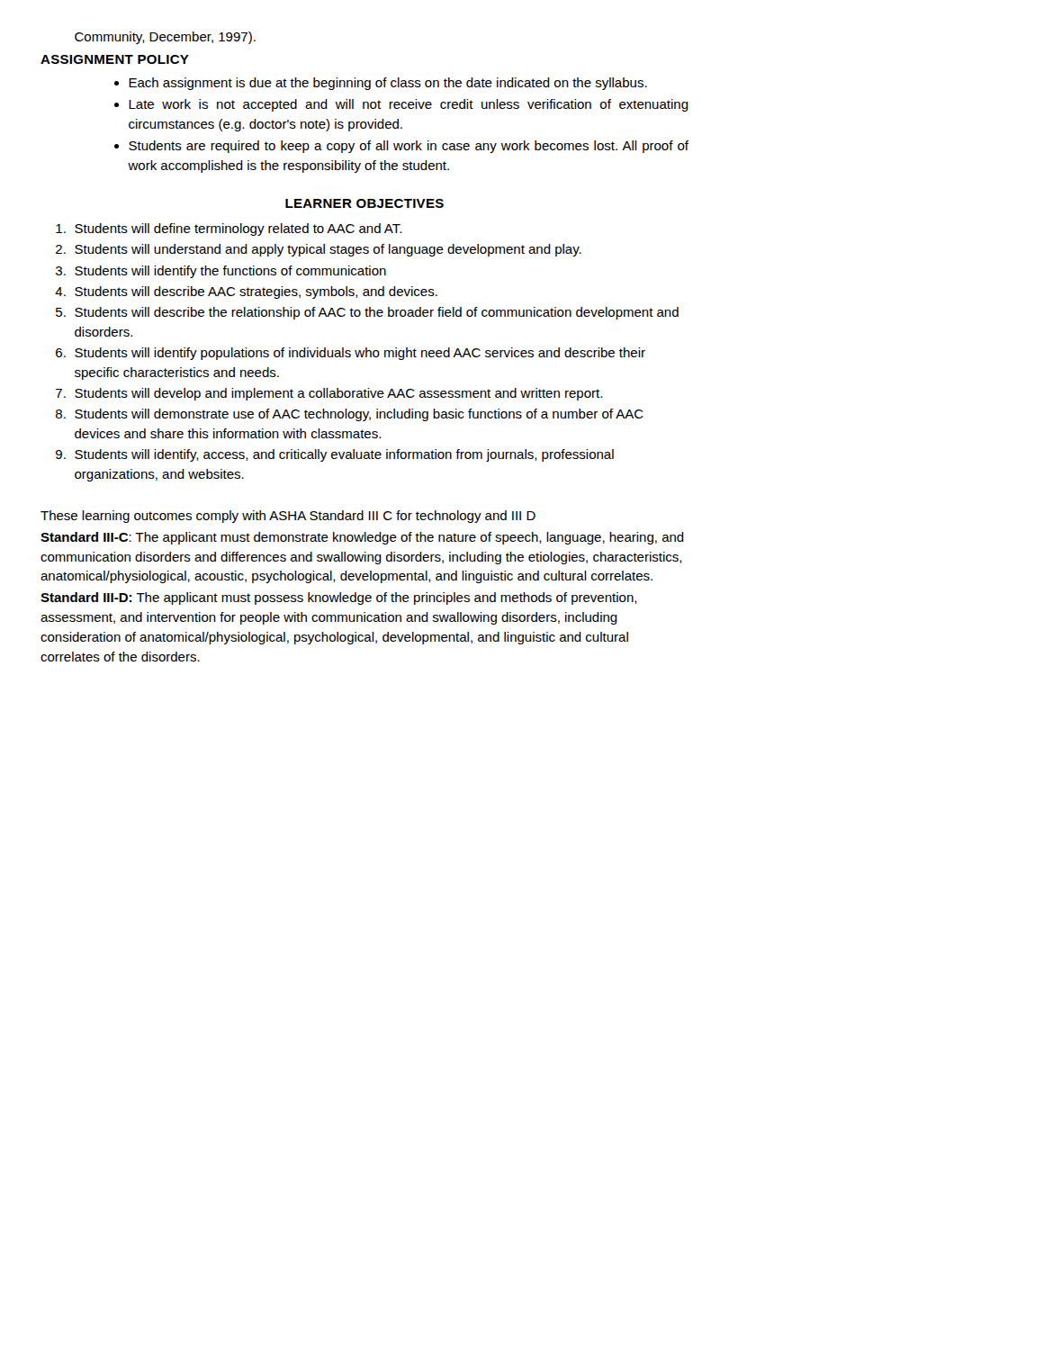Community, December, 1997).
ASSIGNMENT POLICY
Each assignment is due at the beginning of class on the date indicated on the syllabus.
Late work is not accepted and will not receive credit unless verification of extenuating circumstances (e.g. doctor's note) is provided.
Students are required to keep a copy of all work in case any work becomes lost. All proof of work accomplished is the responsibility of the student.
LEARNER OBJECTIVES
Students will define terminology related to AAC and AT.
Students will understand and apply typical stages of language development and play.
Students will identify the functions of communication
Students will describe AAC strategies, symbols, and devices.
Students will describe the relationship of AAC to the broader field of communication development and disorders.
Students will identify populations of individuals who might need AAC services and describe their specific characteristics and needs.
Students will develop and implement a collaborative AAC assessment and written report.
Students will demonstrate use of AAC technology, including basic functions of a number of AAC devices and share this information with classmates.
Students will identify, access, and critically evaluate information from journals, professional organizations, and websites.
These learning outcomes comply with ASHA Standard III C for technology and III D
Standard III-C: The applicant must demonstrate knowledge of the nature of speech, language, hearing, and communication disorders and differences and swallowing disorders, including the etiologies, characteristics, anatomical/physiological, acoustic, psychological, developmental, and linguistic and cultural correlates.
Standard III-D: The applicant must possess knowledge of the principles and methods of prevention, assessment, and intervention for people with communication and swallowing disorders, including consideration of anatomical/physiological, psychological, developmental, and linguistic and cultural correlates of the disorders.